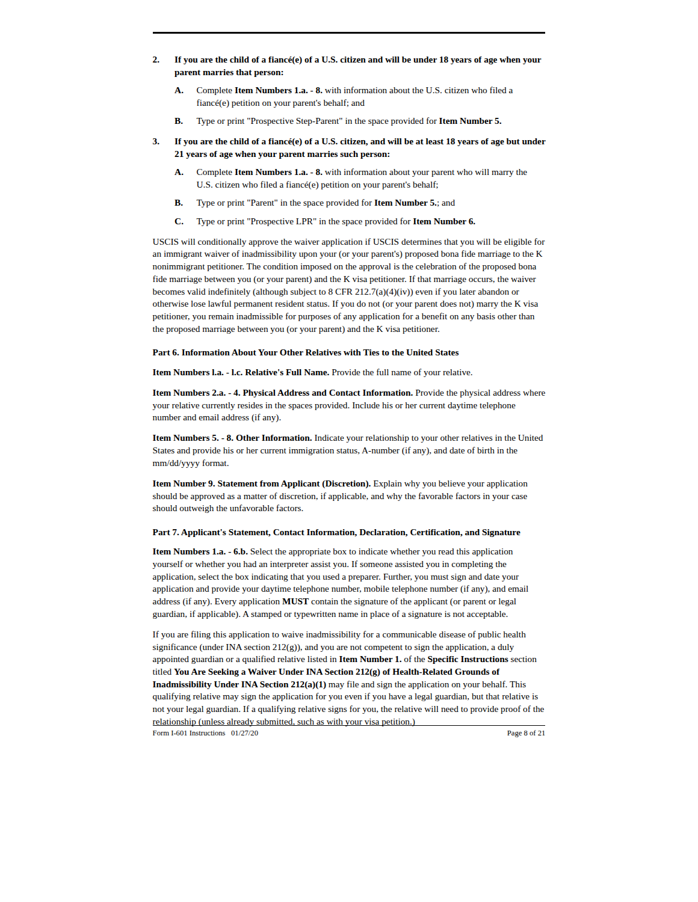2. If you are the child of a fiancé(e) of a U.S. citizen and will be under 18 years of age when your parent marries that person:
A. Complete Item Numbers 1.a. - 8. with information about the U.S. citizen who filed a fiancé(e) petition on your parent's behalf; and
B. Type or print "Prospective Step-Parent" in the space provided for Item Number 5.
3. If you are the child of a fiancé(e) of a U.S. citizen, and will be at least 18 years of age but under 21 years of age when your parent marries such person:
A. Complete Item Numbers 1.a. - 8. with information about your parent who will marry the U.S. citizen who filed a fiancé(e) petition on your parent's behalf;
B. Type or print "Parent" in the space provided for Item Number 5.; and
C. Type or print "Prospective LPR" in the space provided for Item Number 6.
USCIS will conditionally approve the waiver application if USCIS determines that you will be eligible for an immigrant waiver of inadmissibility upon your (or your parent's) proposed bona fide marriage to the K nonimmigrant petitioner. The condition imposed on the approval is the celebration of the proposed bona fide marriage between you (or your parent) and the K visa petitioner. If that marriage occurs, the waiver becomes valid indefinitely (although subject to 8 CFR 212.7(a)(4)(iv)) even if you later abandon or otherwise lose lawful permanent resident status. If you do not (or your parent does not) marry the K visa petitioner, you remain inadmissible for purposes of any application for a benefit on any basis other than the proposed marriage between you (or your parent) and the K visa petitioner.
Part 6. Information About Your Other Relatives with Ties to the United States
Item Numbers l.a. - l.c. Relative's Full Name. Provide the full name of your relative.
Item Numbers 2.a. - 4. Physical Address and Contact Information. Provide the physical address where your relative currently resides in the spaces provided. Include his or her current daytime telephone number and email address (if any).
Item Numbers 5. - 8. Other Information. Indicate your relationship to your other relatives in the United States and provide his or her current immigration status, A-number (if any), and date of birth in the mm/dd/yyyy format.
Item Number 9. Statement from Applicant (Discretion). Explain why you believe your application should be approved as a matter of discretion, if applicable, and why the favorable factors in your case should outweigh the unfavorable factors.
Part 7. Applicant's Statement, Contact Information, Declaration, Certification, and Signature
Item Numbers 1.a. - 6.b. Select the appropriate box to indicate whether you read this application yourself or whether you had an interpreter assist you. If someone assisted you in completing the application, select the box indicating that you used a preparer. Further, you must sign and date your application and provide your daytime telephone number, mobile telephone number (if any), and email address (if any). Every application MUST contain the signature of the applicant (or parent or legal guardian, if applicable). A stamped or typewritten name in place of a signature is not acceptable.
If you are filing this application to waive inadmissibility for a communicable disease of public health significance (under INA section 212(g)), and you are not competent to sign the application, a duly appointed guardian or a qualified relative listed in Item Number 1. of the Specific Instructions section titled You Are Seeking a Waiver Under INA Section 212(g) of Health-Related Grounds of Inadmissibility Under INA Section 212(a)(1) may file and sign the application on your behalf. This qualifying relative may sign the application for you even if you have a legal guardian, but that relative is not your legal guardian. If a qualifying relative signs for you, the relative will need to provide proof of the relationship (unless already submitted, such as with your visa petition.)
Form I-601 Instructions 01/27/20 Page 8 of 21